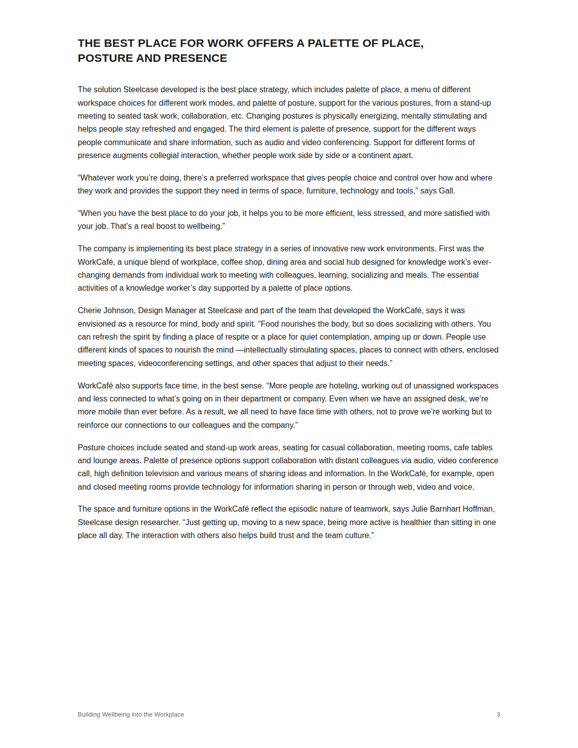The best place for work offers a palette of place, posture and presence
The solution Steelcase developed is the best place strategy, which includes palette of place, a menu of different workspace choices for different work modes, and palette of posture, support for the various postures, from a stand-up meeting to seated task work, collaboration, etc. Changing postures is physically energizing, mentally stimulating and helps people stay refreshed and engaged. The third element is palette of presence, support for the different ways people communicate and share information, such as audio and video conferencing. Support for different forms of presence augments collegial interaction, whether people work side by side or a continent apart.
“Whatever work you’re doing, there’s a preferred workspace that gives people choice and control over how and where they work and provides the support they need in terms of space, furniture, technology and tools,” says Gall.
“When you have the best place to do your job, it helps you to be more efficient, less stressed, and more satisfied with your job. That’s a real boost to wellbeing.”
The company is implementing its best place strategy in a series of innovative new work environments. First was the WorkCafé, a unique blend of workplace, coffee shop, dining area and social hub designed for knowledge work’s ever-changing demands from individual work to meeting with colleagues, learning, socializing and meals. The essential activities of a knowledge worker’s day supported by a palette of place options.
Cherie Johnson, Design Manager at Steelcase and part of the team that developed the WorkCafé, says it was envisioned as a resource for mind, body and spirit. “Food nourishes the body, but so does socializing with others. You can refresh the spirit by finding a place of respite or a place for quiet contemplation, amping up or down. People use different kinds of spaces to nourish the mind —intellectually stimulating spaces, places to connect with others, enclosed meeting spaces, videoconferencing settings, and other spaces that adjust to their needs.”
WorkCafé also supports face time, in the best sense. “More people are hoteling, working out of unassigned workspaces and less connected to what’s going on in their department or company. Even when we have an assigned desk, we’re more mobile than ever before. As a result, we all need to have face time with others, not to prove we’re working but to reinforce our connections to our colleagues and the company.”
Posture choices include seated and stand-up work areas, seating for casual collaboration, meeting rooms, cafe tables and lounge areas. Palette of presence options support collaboration with distant colleagues via audio, video conference call, high definition television and various means of sharing ideas and information. In the WorkCafé, for example, open and closed meeting rooms provide technology for information sharing in person or through web, video and voice.
The space and furniture options in the WorkCafé reflect the episodic nature of teamwork, says Julie Barnhart Hoffman, Steelcase design researcher. “Just getting up, moving to a new space, being more active is healthier than sitting in one place all day. The interaction with others also helps build trust and the team culture.”
Building Wellbeing into the Workplace 3